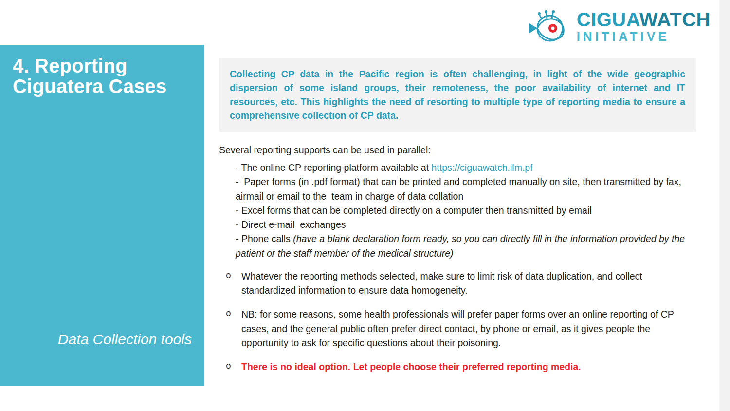CIGUAWATCH
INITIATIVE
4. Reporting
Ciguatera Cases
Data Collection tools
Collecting CP data in the Pacific region is often challenging, in light of the wide geographic dispersion of some island groups, their remoteness, the poor availability of internet and IT resources, etc. This highlights the need of resorting to multiple type of reporting media to ensure a comprehensive collection of CP data.
Several reporting supports can be used in parallel:
- The online CP reporting platform available at https://ciguawatch.ilm.pf
- Paper forms (in .pdf format) that can be printed and completed manually on site, then transmitted by fax, airmail or email to the team in charge of data collation
- Excel forms that can be completed directly on a computer then transmitted by email
- Direct e-mail exchanges
- Phone calls (have a blank declaration form ready, so you can directly fill in the information provided by the patient or the staff member of the medical structure)
Whatever the reporting methods selected, make sure to limit risk of data duplication, and collect standardized information to ensure data homogeneity.
NB: for some reasons, some health professionals will prefer paper forms over an online reporting of CP cases, and the general public often prefer direct contact, by phone or email, as it gives people the opportunity to ask for specific questions about their poisoning.
There is no ideal option. Let people choose their preferred reporting media.